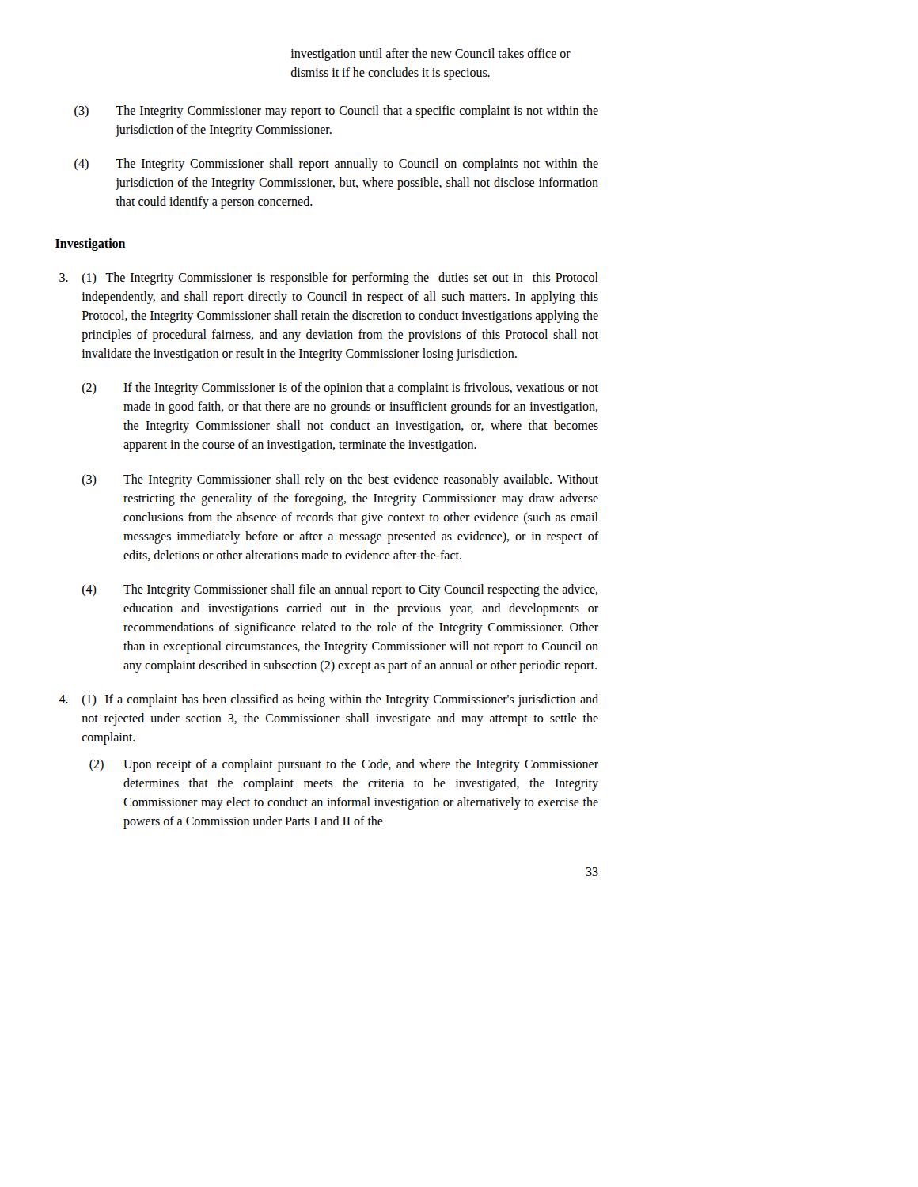investigation until after the new Council takes office or dismiss it if he concludes it is specious.
(3)
The Integrity Commissioner may report to Council that a specific complaint is not within the jurisdiction of the Integrity Commissioner.
(4)
The Integrity Commissioner shall report annually to Council on complaints not within the jurisdiction of the Integrity Commissioner, but, where possible, shall not disclose information that could identify a person concerned.
Investigation
3.
(1) The Integrity Commissioner is responsible for performing the duties set out in this Protocol independently, and shall report directly to Council in respect of all such matters. In applying this Protocol, the Integrity Commissioner shall retain the discretion to conduct investigations applying the principles of procedural fairness, and any deviation from the provisions of this Protocol shall not invalidate the investigation or result in the Integrity Commissioner losing jurisdiction.
(2)
If the Integrity Commissioner is of the opinion that a complaint is frivolous, vexatious or not made in good faith, or that there are no grounds or insufficient grounds for an investigation, the Integrity Commissioner shall not conduct an investigation, or, where that becomes apparent in the course of an investigation, terminate the investigation.
(3)
The Integrity Commissioner shall rely on the best evidence reasonably available. Without restricting the generality of the foregoing, the Integrity Commissioner may draw adverse conclusions from the absence of records that give context to other evidence (such as email messages immediately before or after a message presented as evidence), or in respect of edits, deletions or other alterations made to evidence after-the-fact.
(4)
The Integrity Commissioner shall file an annual report to City Council respecting the advice, education and investigations carried out in the previous year, and developments or recommendations of significance related to the role of the Integrity Commissioner. Other than in exceptional circumstances, the Integrity Commissioner will not report to Council on any complaint described in subsection (2) except as part of an annual or other periodic report.
4.
(1) If a complaint has been classified as being within the Integrity Commissioner's jurisdiction and not rejected under section 3, the Commissioner shall investigate and may attempt to settle the complaint.
(2)
Upon receipt of a complaint pursuant to the Code, and where the Integrity Commissioner determines that the complaint meets the criteria to be investigated, the Integrity Commissioner may elect to conduct an informal investigation or alternatively to exercise the powers of a Commission under Parts I and II of the
33